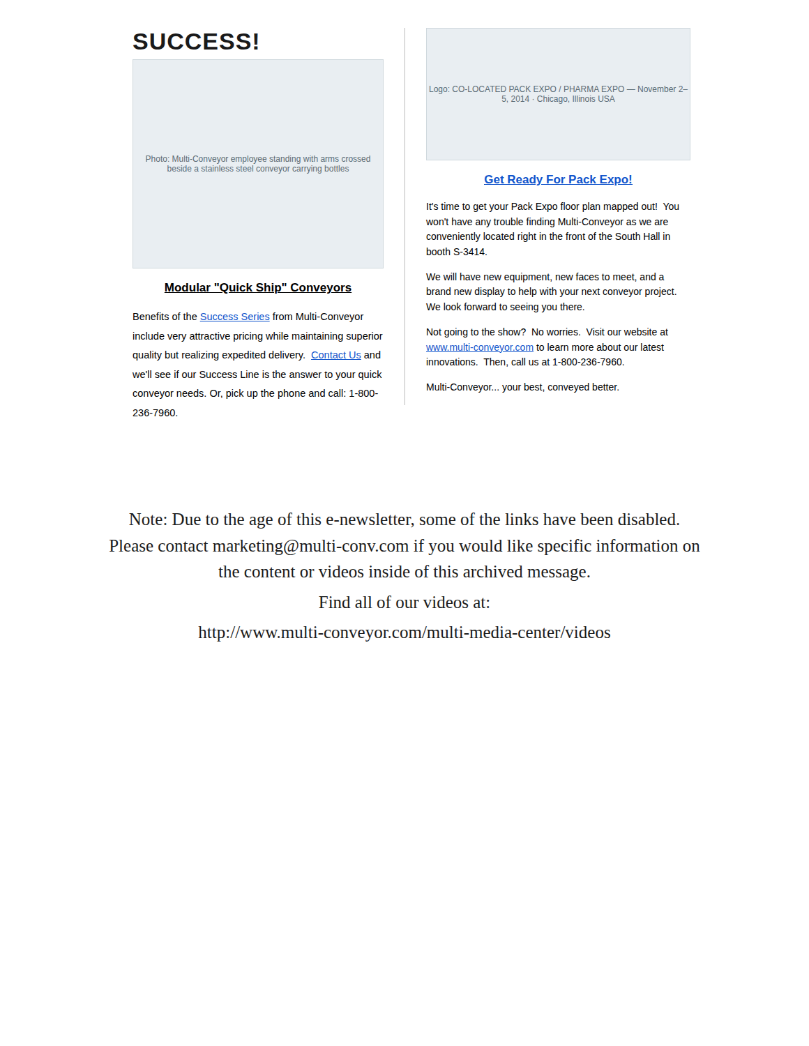SUCCESS!
Photo: Multi-Conveyor employee standing with arms crossed beside a stainless steel conveyor carrying bottles
Modular "Quick Ship" Conveyors
Benefits of the Success Series from Multi-Conveyor include very attractive pricing while maintaining superior quality but realizing expedited delivery. Contact Us and we'll see if our Success Line is the answer to your quick conveyor needs. Or, pick up the phone and call: 1-800-236-7960.
Logo: CO-LOCATED PACK EXPO / PHARMA EXPO — November 2–5, 2014 · Chicago, Illinois USA
Get Ready For Pack Expo!
It's time to get your Pack Expo floor plan mapped out! You won't have any trouble finding Multi-Conveyor as we are conveniently located right in the front of the South Hall in booth S-3414.
We will have new equipment, new faces to meet, and a brand new display to help with your next conveyor project. We look forward to seeing you there.
Not going to the show? No worries. Visit our website at www.multi-conveyor.com to learn more about our latest innovations. Then, call us at 1-800-236-7960.
Multi-Conveyor... your best, conveyed better.
Note: Due to the age of this e-newsletter, some of the links have been disabled. Please contact marketing@multi-conv.com if you would like specific information on the content or videos inside of this archived message. Find all of our videos at: http://www.multi-conveyor.com/multi-media-center/videos